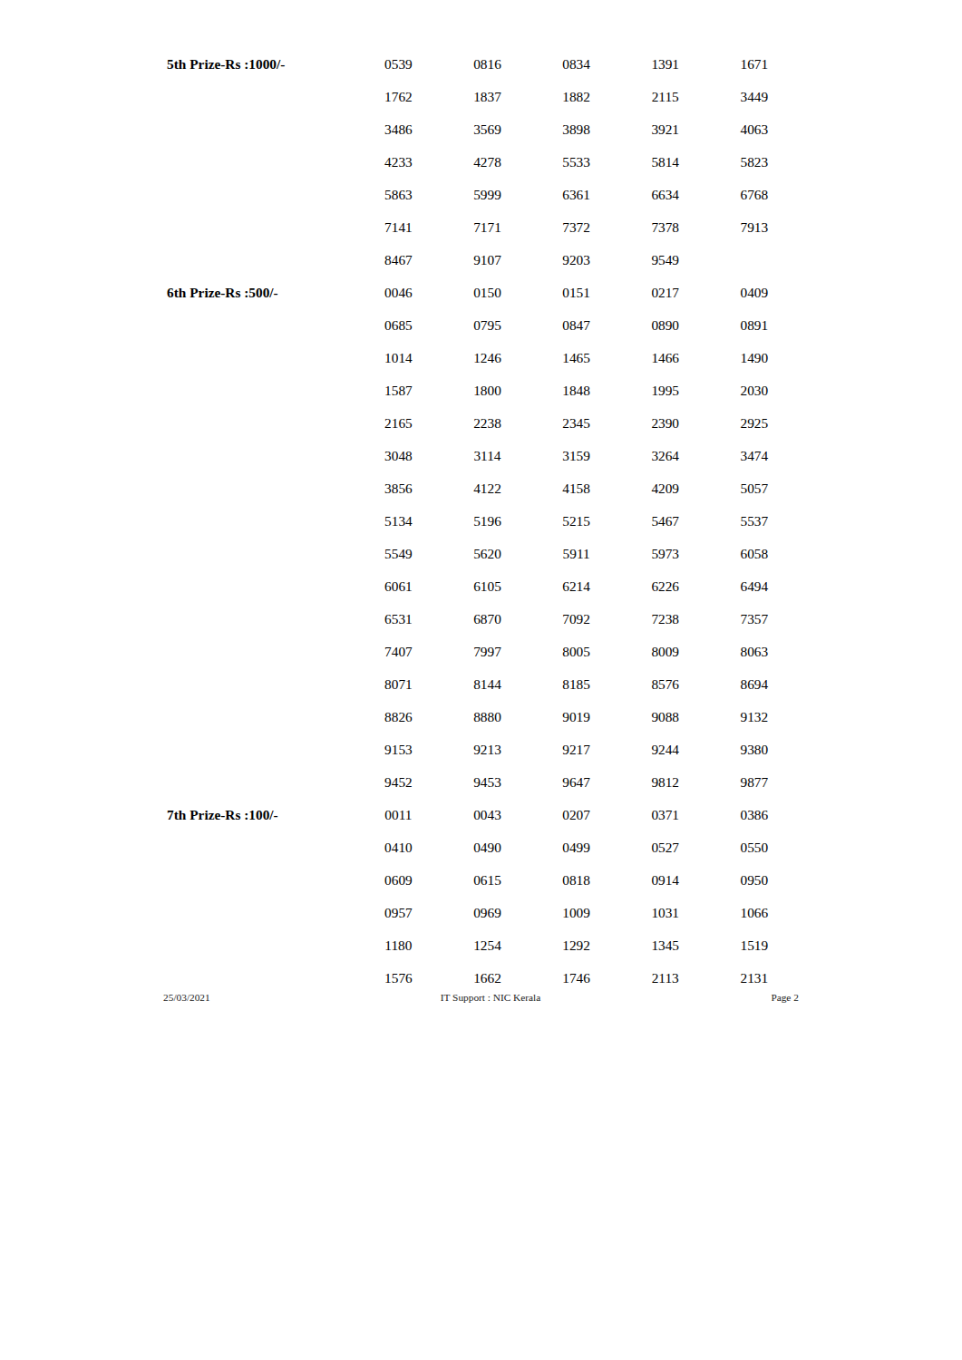| 5th Prize-Rs :1000/- | 0539 | 0816 | 0834 | 1391 | 1671 |
| | 1762 | 1837 | 1882 | 2115 | 3449 |
| | 3486 | 3569 | 3898 | 3921 | 4063 |
| | 4233 | 4278 | 5533 | 5814 | 5823 |
| | 5863 | 5999 | 6361 | 6634 | 6768 |
| | 7141 | 7171 | 7372 | 7378 | 7913 |
| | 8467 | 9107 | 9203 | 9549 | |
| 6th Prize-Rs :500/- | 0046 | 0150 | 0151 | 0217 | 0409 |
| | 0685 | 0795 | 0847 | 0890 | 0891 |
| | 1014 | 1246 | 1465 | 1466 | 1490 |
| | 1587 | 1800 | 1848 | 1995 | 2030 |
| | 2165 | 2238 | 2345 | 2390 | 2925 |
| | 3048 | 3114 | 3159 | 3264 | 3474 |
| | 3856 | 4122 | 4158 | 4209 | 5057 |
| | 5134 | 5196 | 5215 | 5467 | 5537 |
| | 5549 | 5620 | 5911 | 5973 | 6058 |
| | 6061 | 6105 | 6214 | 6226 | 6494 |
| | 6531 | 6870 | 7092 | 7238 | 7357 |
| | 7407 | 7997 | 8005 | 8009 | 8063 |
| | 8071 | 8144 | 8185 | 8576 | 8694 |
| | 8826 | 8880 | 9019 | 9088 | 9132 |
| | 9153 | 9213 | 9217 | 9244 | 9380 |
| | 9452 | 9453 | 9647 | 9812 | 9877 |
| 7th Prize-Rs :100/- | 0011 | 0043 | 0207 | 0371 | 0386 |
| | 0410 | 0490 | 0499 | 0527 | 0550 |
| | 0609 | 0615 | 0818 | 0914 | 0950 |
| | 0957 | 0969 | 1009 | 1031 | 1066 |
| | 1180 | 1254 | 1292 | 1345 | 1519 |
| | 1576 | 1662 | 1746 | 2113 | 2131 |
25/03/2021 Page 2
IT Support : NIC Kerala